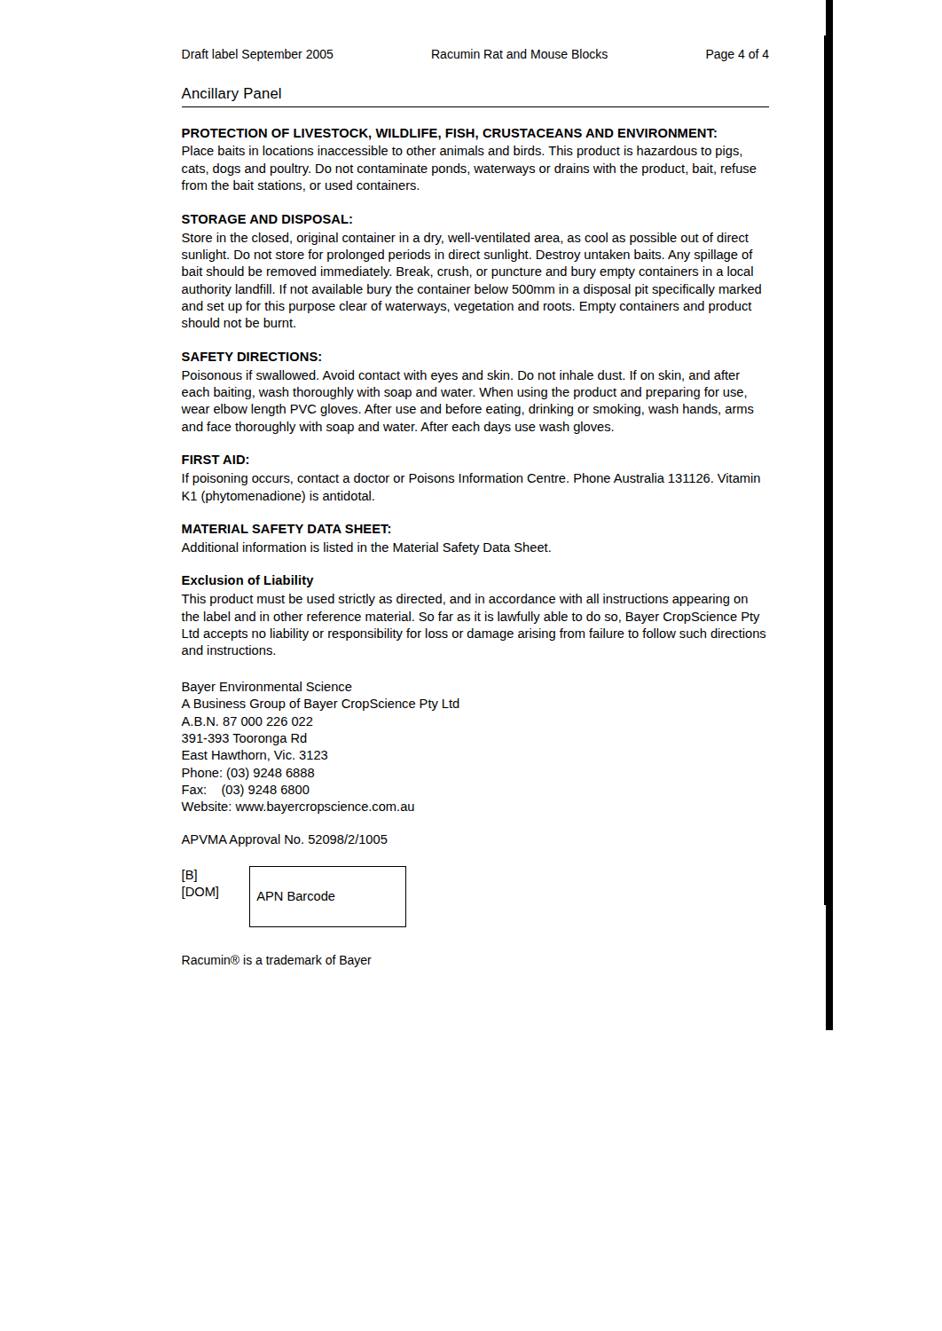Draft label September 2005 Racumin Rat and Mouse Blocks Page 4 of 4
Ancillary Panel
PROTECTION OF LIVESTOCK, WILDLIFE, FISH, CRUSTACEANS AND ENVIRONMENT:
Place baits in locations inaccessible to other animals and birds. This product is hazardous to pigs, cats, dogs and poultry. Do not contaminate ponds, waterways or drains with the product, bait, refuse from the bait stations, or used containers.
STORAGE AND DISPOSAL:
Store in the closed, original container in a dry, well-ventilated area, as cool as possible out of direct sunlight. Do not store for prolonged periods in direct sunlight. Destroy untaken baits. Any spillage of bait should be removed immediately. Break, crush, or puncture and bury empty containers in a local authority landfill. If not available bury the container below 500mm in a disposal pit specifically marked and set up for this purpose clear of waterways, vegetation and roots. Empty containers and product should not be burnt.
SAFETY DIRECTIONS:
Poisonous if swallowed. Avoid contact with eyes and skin. Do not inhale dust. If on skin, and after each baiting, wash thoroughly with soap and water. When using the product and preparing for use, wear elbow length PVC gloves. After use and before eating, drinking or smoking, wash hands, arms and face thoroughly with soap and water. After each days use wash gloves.
FIRST AID:
If poisoning occurs, contact a doctor or Poisons Information Centre. Phone Australia 131126. Vitamin K1 (phytomenadione) is antidotal.
MATERIAL SAFETY DATA SHEET:
Additional information is listed in the Material Safety Data Sheet.
Exclusion of Liability
This product must be used strictly as directed, and in accordance with all instructions appearing on the label and in other reference material. So far as it is lawfully able to do so, Bayer CropScience Pty Ltd accepts no liability or responsibility for loss or damage arising from failure to follow such directions and instructions.
Bayer Environmental Science
A Business Group of Bayer CropScience Pty Ltd
A.B.N. 87 000 226 022
391-393 Tooronga Rd
East Hawthorn, Vic. 3123
Phone: (03) 9248 6888
Fax: (03) 9248 6800
Website: www.bayercropscience.com.au
APVMA Approval No. 52098/2/1005
[B]
[DOM]
APN Barcode
Racumin® is a trademark of Bayer